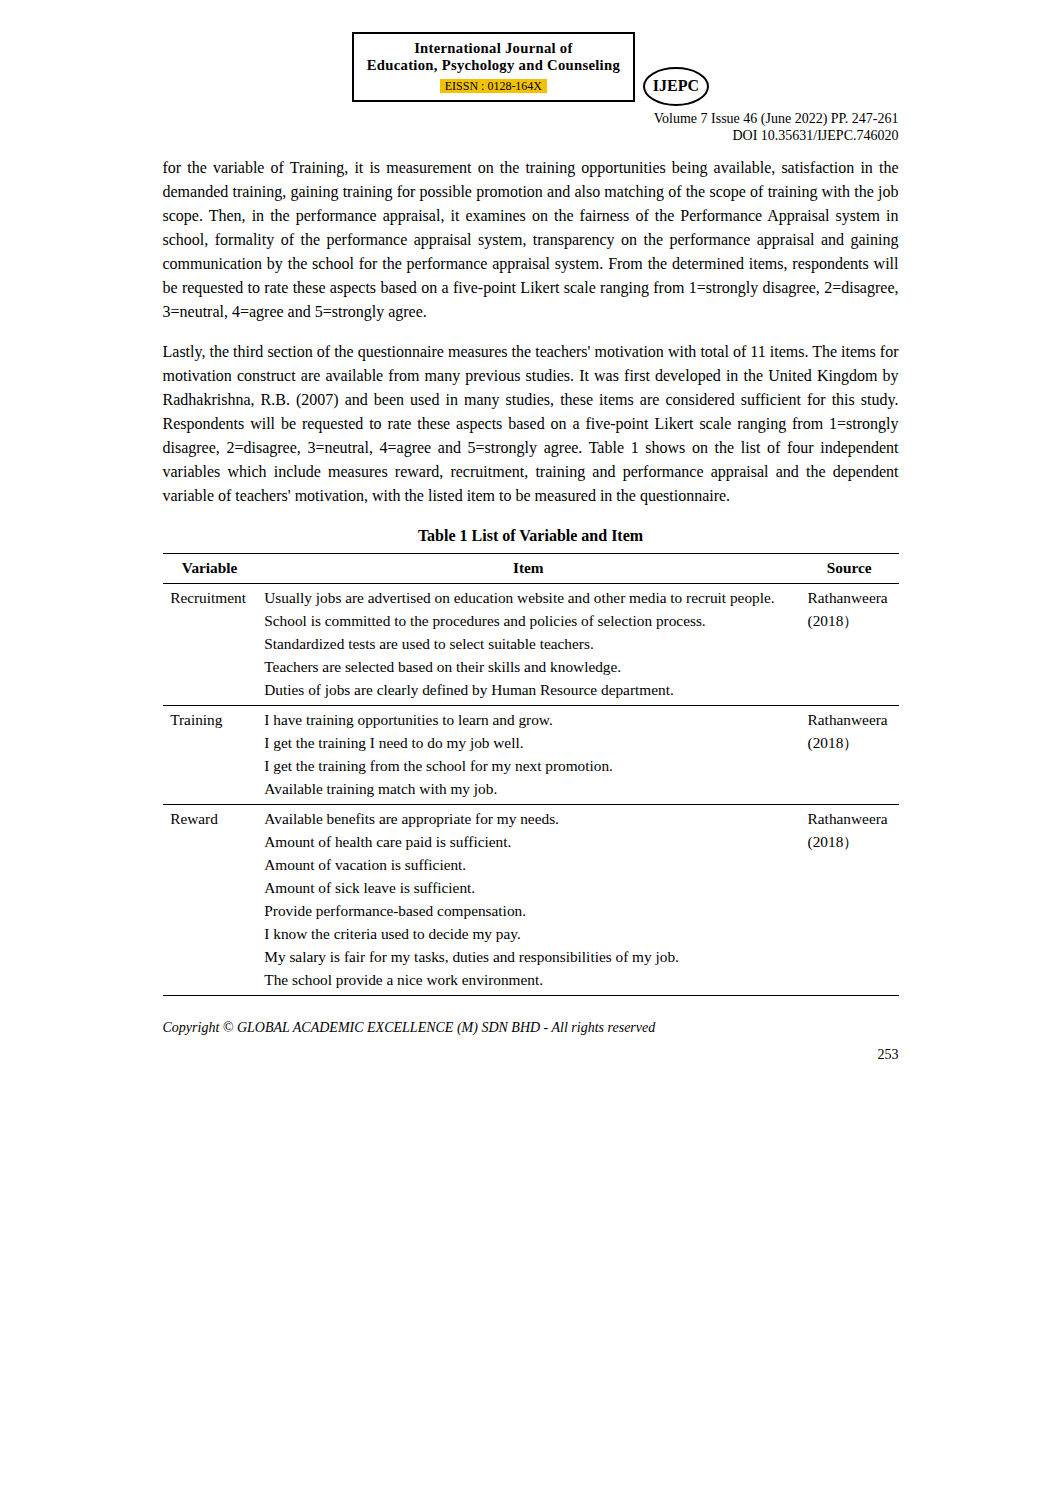International Journal of
Education, Psychology and Counseling
EISSN : 0128-164X
IJEPC
Volume 7 Issue 46 (June 2022) PP. 247-261
DOI 10.35631/IJEPC.746020
for the variable of Training, it is measurement on the training opportunities being available, satisfaction in the demanded training, gaining training for possible promotion and also matching of the scope of training with the job scope. Then, in the performance appraisal, it examines on the fairness of the Performance Appraisal system in school, formality of the performance appraisal system, transparency on the performance appraisal and gaining communication by the school for the performance appraisal system. From the determined items, respondents will be requested to rate these aspects based on a five-point Likert scale ranging from 1=strongly disagree, 2=disagree, 3=neutral, 4=agree and 5=strongly agree.
Lastly, the third section of the questionnaire measures the teachers' motivation with total of 11 items. The items for motivation construct are available from many previous studies. It was first developed in the United Kingdom by Radhakrishna, R.B. (2007) and been used in many studies, these items are considered sufficient for this study. Respondents will be requested to rate these aspects based on a five-point Likert scale ranging from 1=strongly disagree, 2=disagree, 3=neutral, 4=agree and 5=strongly agree. Table 1 shows on the list of four independent variables which include measures reward, recruitment, training and performance appraisal and the dependent variable of teachers' motivation, with the listed item to be measured in the questionnaire.
Table 1 List of Variable and Item
| Variable | Item | Source |
| --- | --- | --- |
| Recruitment | Usually jobs are advertised on education website and other media to recruit people. School is committed to the procedures and policies of selection process. Standardized tests are used to select suitable teachers. Teachers are selected based on their skills and knowledge. Duties of jobs are clearly defined by Human Resource department. | Rathanweera (2018） |
| Training | I have training opportunities to learn and grow. I get the training I need to do my job well. I get the training from the school for my next promotion. Available training match with my job. | Rathanweera (2018） |
| Reward | Available benefits are appropriate for my needs. Amount of health care paid is sufficient. Amount of vacation is sufficient. Amount of sick leave is sufficient. Provide performance-based compensation. I know the criteria used to decide my pay. My salary is fair for my tasks, duties and responsibilities of my job. The school provide a nice work environment. | Rathanweera (2018） |
Copyright © GLOBAL ACADEMIC EXCELLENCE (M) SDN BHD - All rights reserved
253